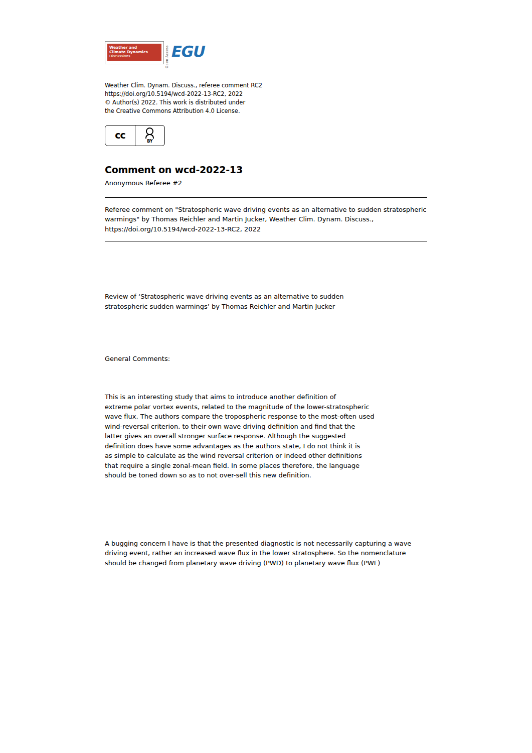Weather and Climate Dynamics Discussions
L
Open Access
EGU
Weather Clim. Dynam. Discuss., referee comment RC2
https://doi.org/10.5194/wcd-2022-13-RC2, 2022
© Author(s) 2022. This work is distributed under
the Creative Commons Attribution 4.0 License.
cc
BY
Comment on wcd-2022-13
Anonymous Referee #2
Referee comment on "Stratospheric wave driving events as an alternative to sudden stratospheric warmings" by Thomas Reichler and Martin Jucker, Weather Clim. Dynam. Discuss., https://doi.org/10.5194/wcd-2022-13-RC2, 2022
Review of ‘Stratospheric wave driving events as an alternative to sudden
stratospheric sudden warmings’ by Thomas Reichler and Martin Jucker
General Comments:
This is an interesting study that aims to introduce another definition of
extreme polar vortex events, related to the magnitude of the lower-stratospheric
wave flux. The authors compare the tropospheric response to the most-often used
wind-reversal criterion, to their own wave driving definition and find that the
latter gives an overall stronger surface response. Although the suggested
definition does have some advantages as the authors state, I do not think it is
as simple to calculate as the wind reversal criterion or indeed other definitions
that require a single zonal-mean field. In some places therefore, the language
should be toned down so as to not over-sell this new definition.
A bugging concern I have is that the presented diagnostic is not necessarily capturing a wave
driving event, rather an increased wave flux in the lower stratosphere. So the nomenclature
should be changed from planetary wave driving (PWD) to planetary wave flux (PWF)